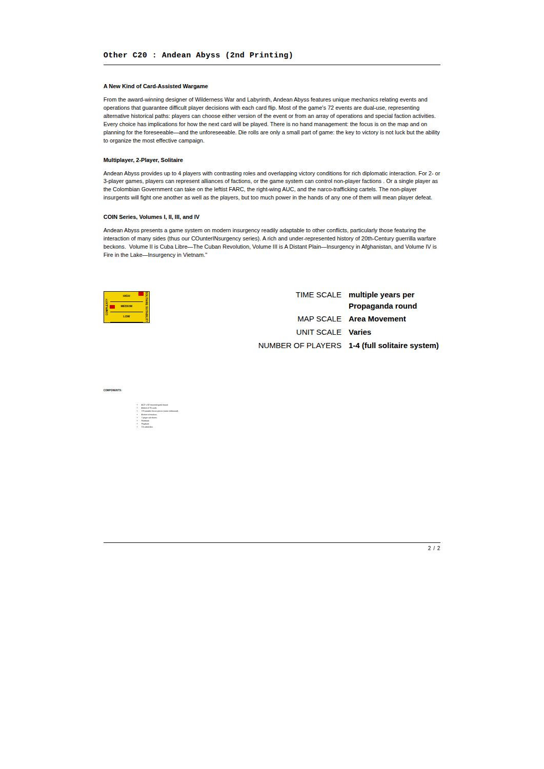Other C20 : Andean Abyss (2nd Printing)
A New Kind of Card-Assisted Wargame
From the award-winning designer of Wilderness War and Labyrinth, Andean Abyss features unique mechanics relating events and operations that guarantee difficult player decisions with each card flip. Most of the game's 72 events are dual-use, representing alternative historical paths: players can choose either version of the event or from an array of operations and special faction activities. Every choice has implications for how the next card will be played. There is no hand management: the focus is on the map and on planning for the foreseeable—and the unforeseeable. Die rolls are only a small part of game: the key to victory is not luck but the ability to organize the most effective campaign.
Multiplayer, 2-Player, Solitaire
Andean Abyss provides up to 4 players with contrasting roles and overlapping victory conditions for rich diplomatic interaction. For 2- or 3-player games, players can represent alliances of factions, or the game system can control non-player factions . Or a single player as the Colombian Government can take on the leftist FARC, the right-wing AUC, and the narco-trafficking cartels. The non-player insurgents will fight one another as well as the players, but too much power in the hands of any one of them will mean player defeat.
COIN Series, Volumes I, II, III, and IV
Andean Abyss presents a game system on modern insurgency readily adaptable to other conflicts, particularly those featuring the interaction of many sides (thus our COunterINsurgency series). A rich and under-represented history of 20th-Century guerrilla warfare beckons. Volume II is Cuba Libre—The Cuban Revolution, Volume III is A Distant Plain—Insurgency in Afghanistan, and Volume IV is Fire in the Lake—Insurgency in Vietnam."
COMPLEXITY
HIGH
MEDIUM
LOW
SOLITAIRE SUITABILITY
| TIME SCALE | multiple years per Propaganda round |
| MAP SCALE | Area Movement |
| UNIT SCALE | Varies |
| NUMBER OF PLAYERS | 1-4 (full solitaire system) |
COMPONENTS:
A 22' x 34' mounted game board.
A deck of 76 cards.
170 wooden forces pieces (some embossed) .
A sheet of markers.
7 player aid sheets.
Rulebook
Playbook
3 6-sided dice
2 / 2